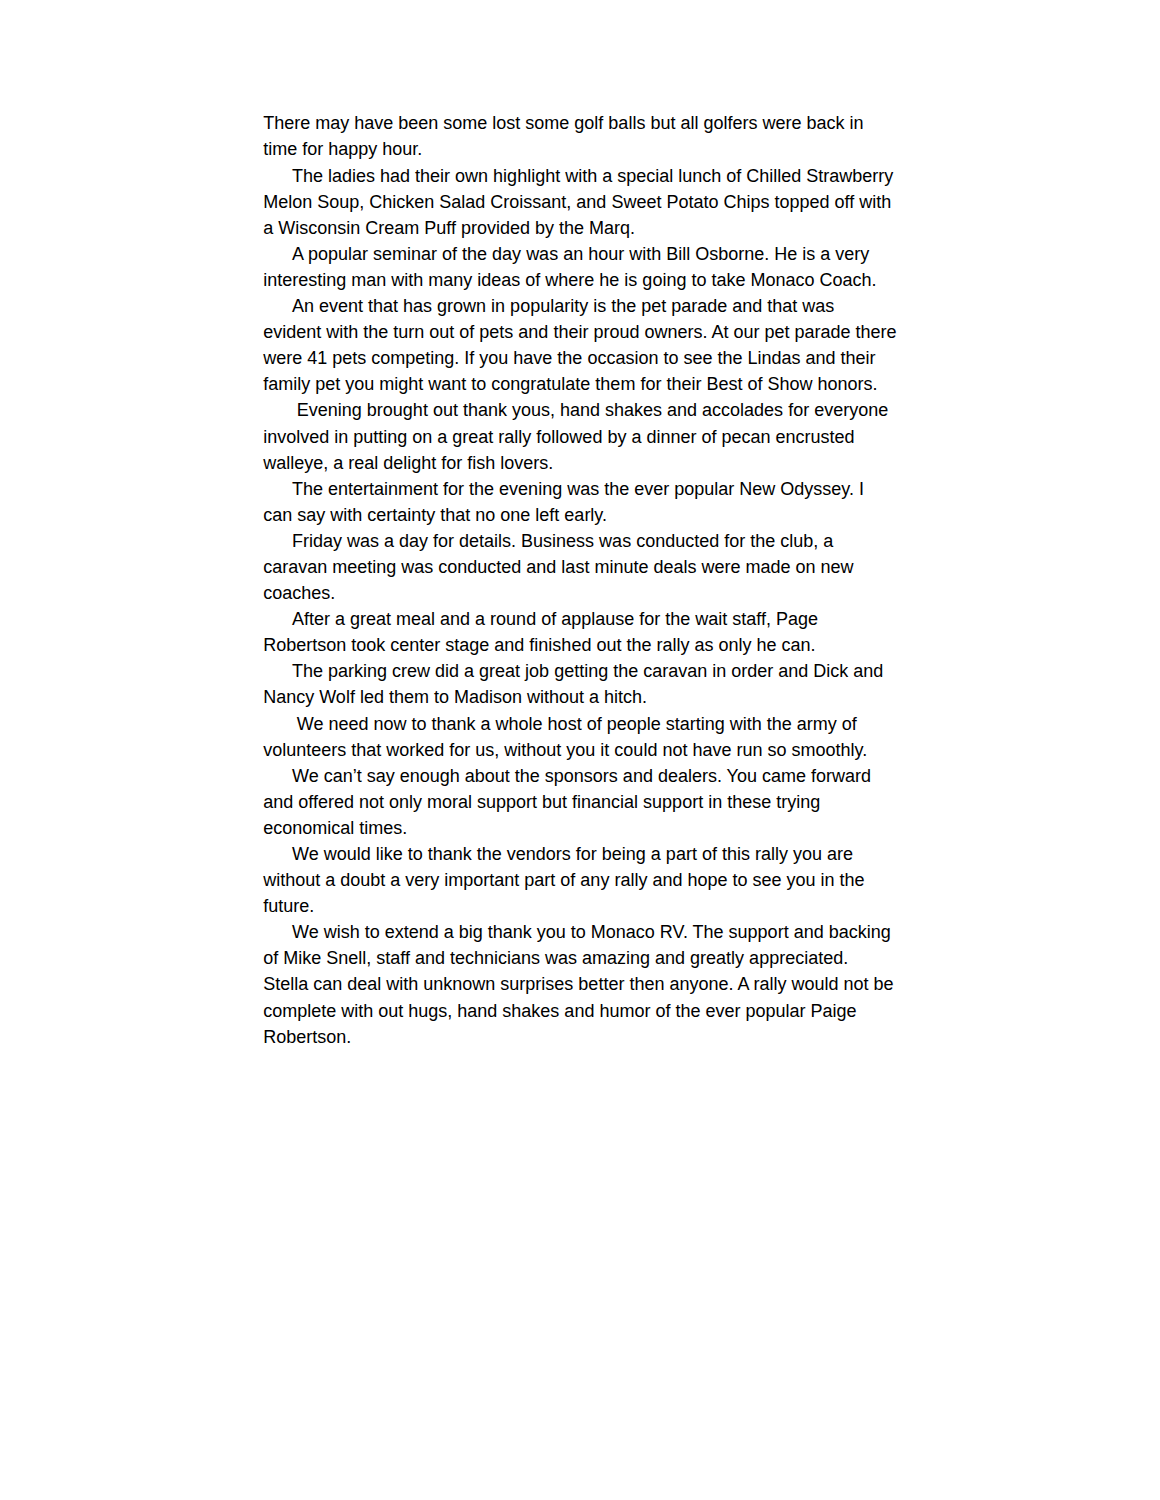There may have been some lost some golf balls but all golfers were back in time for happy hour.
The ladies had their own highlight with a special lunch of Chilled Strawberry Melon Soup, Chicken Salad Croissant, and Sweet Potato Chips topped off with a Wisconsin Cream Puff provided by the Marq.
A popular seminar of the day was an hour with Bill Osborne. He is a very interesting man with many ideas of where he is going to take Monaco Coach.
An event that has grown in popularity is the pet parade and that was evident with the turn out of pets and their proud owners. At our pet parade there were 41 pets competing. If you have the occasion to see the Lindas and their family pet you might want to congratulate them for their Best of Show honors.
Evening brought out thank yous, hand shakes and accolades for everyone involved in putting on a great rally followed by a dinner of pecan encrusted walleye, a real delight for fish lovers.
The entertainment for the evening was the ever popular New Odyssey. I can say with certainty that no one left early.
Friday was a day for details. Business was conducted for the club, a caravan meeting was conducted and last minute deals were made on new coaches.
After a great meal and a round of applause for the wait staff, Page Robertson took center stage and finished out the rally as only he can.
The parking crew did a great job getting the caravan in order and Dick and Nancy Wolf led them to Madison without a hitch.
We need now to thank a whole host of people starting with the army of volunteers that worked for us, without you it could not have run so smoothly.
We can’t say enough about the sponsors and dealers. You came forward and offered not only moral support but financial support in these trying economical times.
We would like to thank the vendors for being a part of this rally you are without a doubt a very important part of any rally and hope to see you in the future.
We wish to extend a big thank you to Monaco RV. The support and backing of Mike Snell, staff and technicians was amazing and greatly appreciated. Stella can deal with unknown surprises better then anyone. A rally would not be complete with out hugs, hand shakes and humor of the ever popular Paige Robertson.